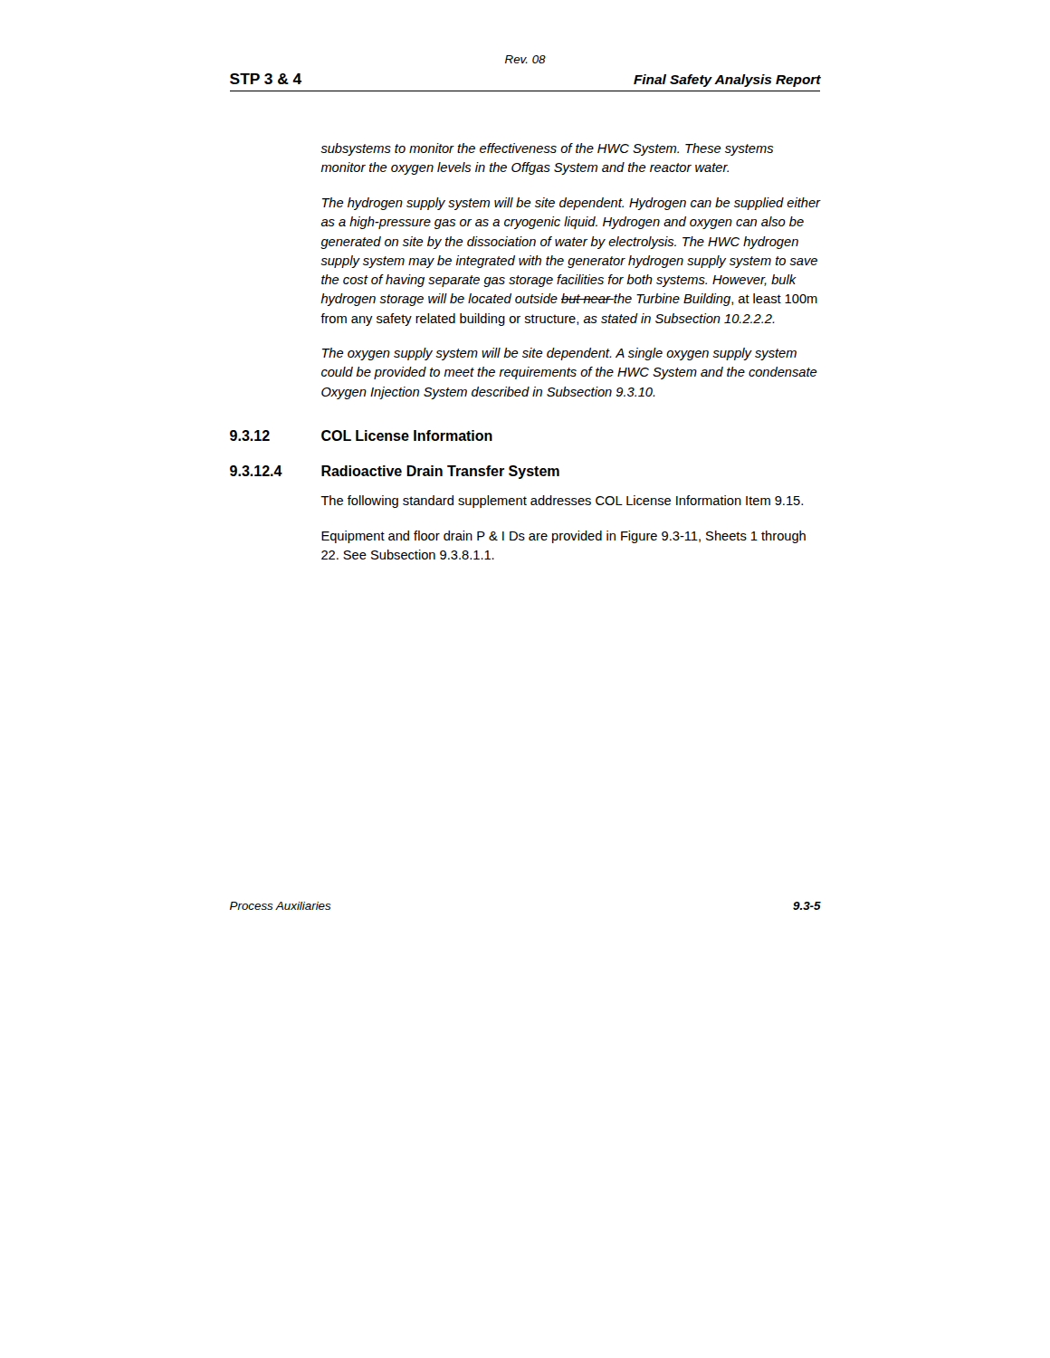Rev. 08
STP 3 & 4
Final Safety Analysis Report
subsystems to monitor the effectiveness of the HWC System. These systems monitor the oxygen levels in the Offgas System and the reactor water.
The hydrogen supply system will be site dependent. Hydrogen can be supplied either as a high-pressure gas or as a cryogenic liquid. Hydrogen and oxygen can also be generated on site by the dissociation of water by electrolysis. The HWC hydrogen supply system may be integrated with the generator hydrogen supply system to save the cost of having separate gas storage facilities for both systems. However, bulk hydrogen storage will be located outside but near the Turbine Building, at least 100m from any safety related building or structure, as stated in Subsection 10.2.2.2.
The oxygen supply system will be site dependent. A single oxygen supply system could be provided to meet the requirements of the HWC System and the condensate Oxygen Injection System described in Subsection 9.3.10.
9.3.12 COL License Information
9.3.12.4 Radioactive Drain Transfer System
The following standard supplement addresses COL License Information Item 9.15.
Equipment and floor drain P & I Ds are provided in Figure 9.3-11, Sheets 1 through 22. See Subsection 9.3.8.1.1.
Process Auxiliaries
9.3-5